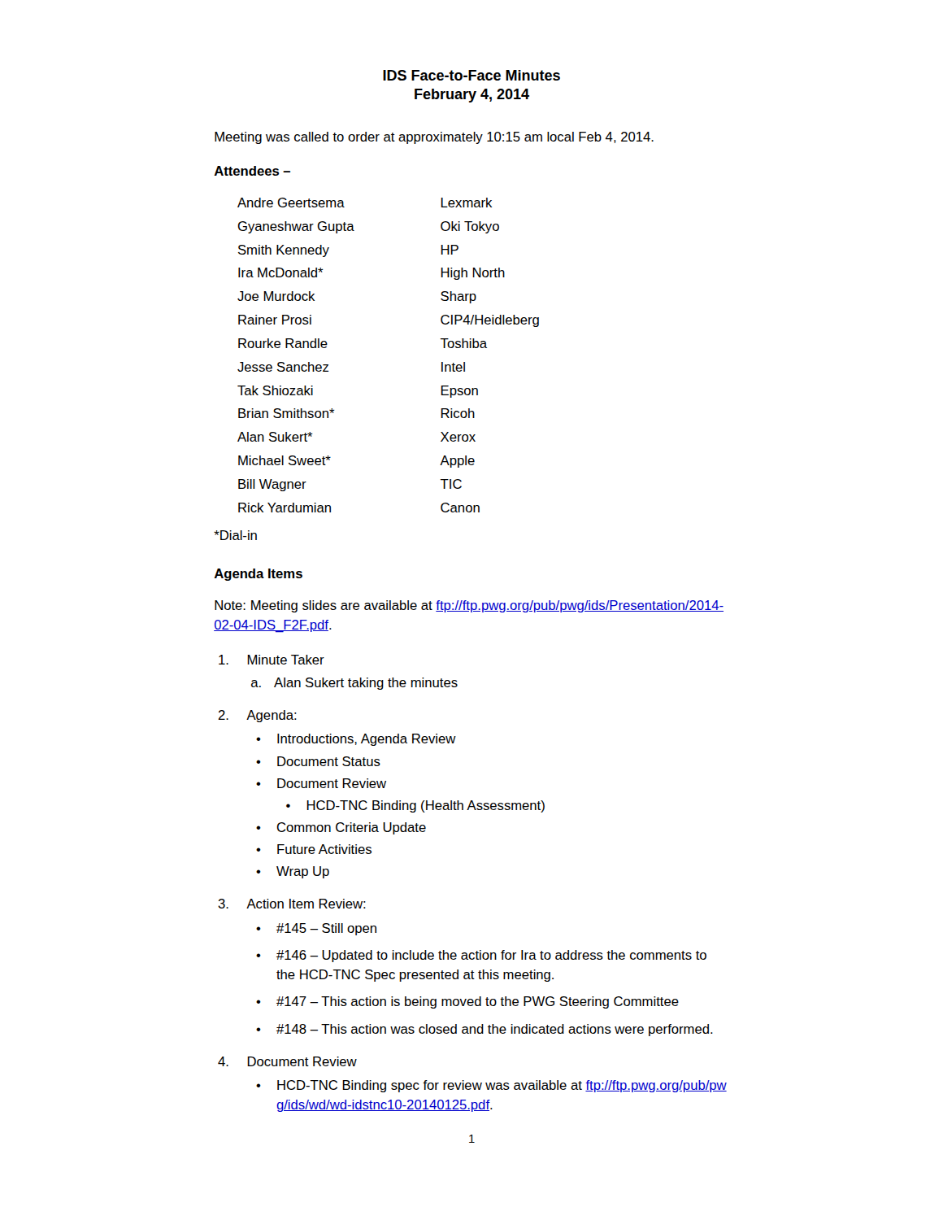IDS Face-to-Face Minutes
February 4, 2014
Meeting was called to order at approximately 10:15 am local Feb 4, 2014.
Attendees –
| Andre Geertsema | Lexmark |
| Gyaneshwar Gupta | Oki Tokyo |
| Smith Kennedy | HP |
| Ira McDonald* | High North |
| Joe Murdock | Sharp |
| Rainer Prosi | CIP4/Heidleberg |
| Rourke Randle | Toshiba |
| Jesse Sanchez | Intel |
| Tak Shiozaki | Epson |
| Brian Smithson* | Ricoh |
| Alan Sukert* | Xerox |
| Michael Sweet* | Apple |
| Bill Wagner | TIC |
| Rick Yardumian | Canon |
*Dial-in
Agenda Items
Note: Meeting slides are available at ftp://ftp.pwg.org/pub/pwg/ids/Presentation/2014-02-04-IDS_F2F.pdf.
Minute Taker
Alan Sukert taking the minutes
Agenda:
Introductions, Agenda Review
Document Status
Document Review
HCD-TNC Binding (Health Assessment)
Common Criteria Update
Future Activities
Wrap Up
Action Item Review:
#145 – Still open
#146 – Updated to include the action for Ira to address the comments to the HCD-TNC Spec presented at this meeting.
#147 – This action is being moved to the PWG Steering Committee
#148 – This action was closed and the indicated actions were performed.
Document Review
HCD-TNC Binding spec for review was available at ftp://ftp.pwg.org/pub/pwg/ids/wd/wd-idstnc10-20140125.pdf.
1